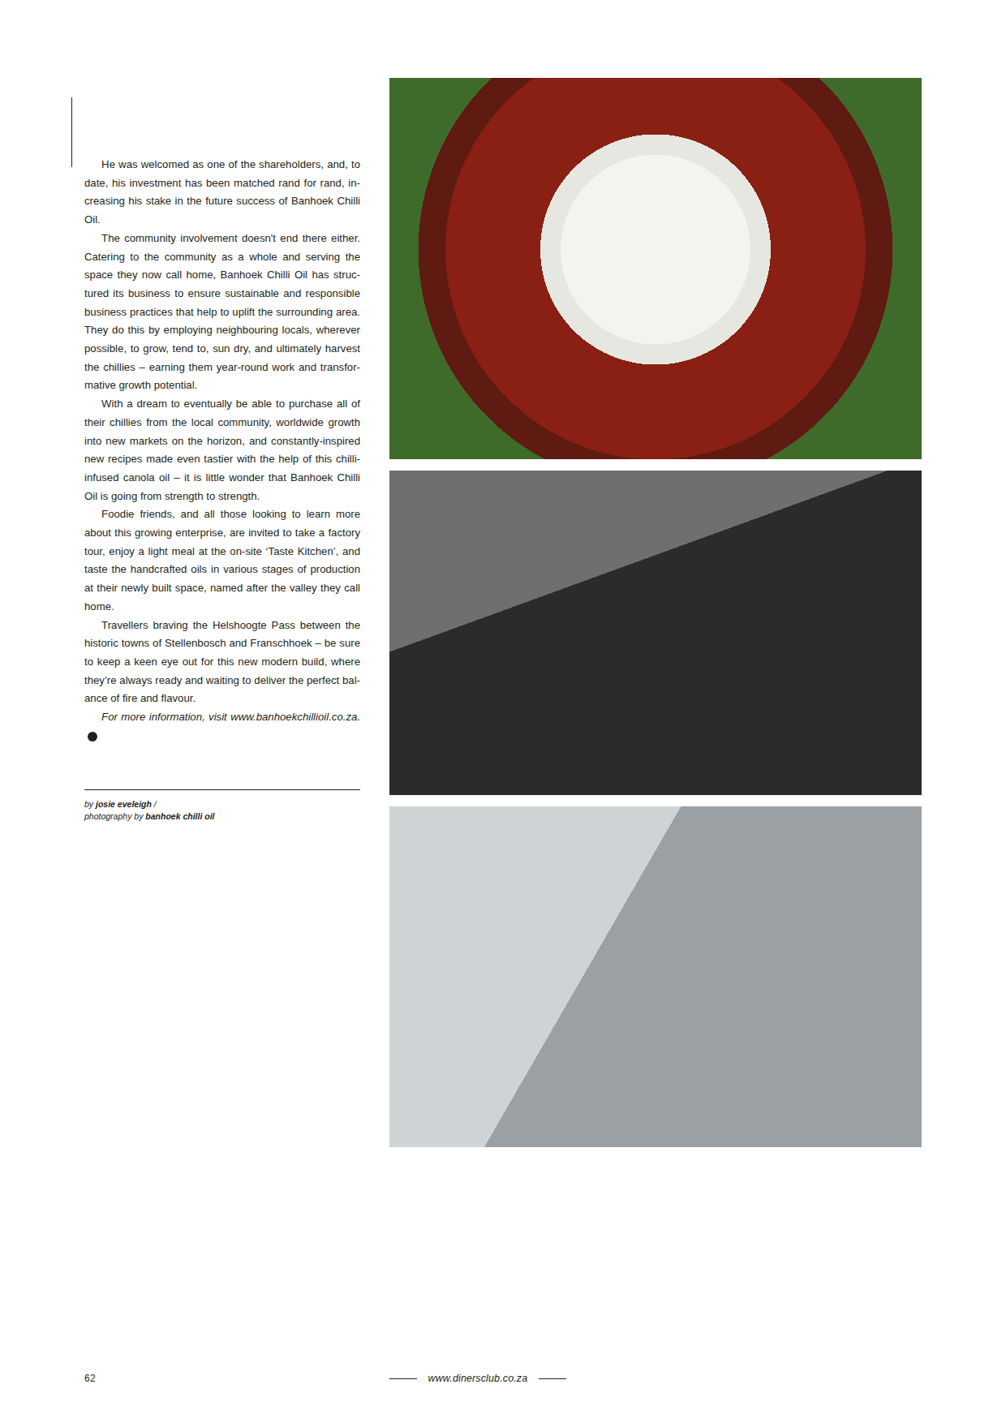He was welcomed as one of the shareholders, and, to date, his investment has been matched rand for rand, increasing his stake in the future success of Banhoek Chilli Oil.
The community involvement doesn't end there either. Catering to the community as a whole and serving the space they now call home, Banhoek Chilli Oil has structured its business to ensure sustainable and responsible business practices that help to uplift the surrounding area. They do this by employing neighbouring locals, wherever possible, to grow, tend to, sun dry, and ultimately harvest the chillies – earning them year-round work and transformative growth potential.
With a dream to eventually be able to purchase all of their chillies from the local community, worldwide growth into new markets on the horizon, and constantly-inspired new recipes made even tastier with the help of this chilli-infused canola oil – it is little wonder that Banhoek Chilli Oil is going from strength to strength.
Foodie friends, and all those looking to learn more about this growing enterprise, are invited to take a factory tour, enjoy a light meal at the on-site ‘Taste Kitchen’, and taste the handcrafted oils in various stages of production at their newly built space, named after the valley they call home.
Travellers braving the Helshoogte Pass between the historic towns of Stellenbosch and Franschhoek – be sure to keep a keen eye out for this new modern build, where they’re always ready and waiting to deliver the perfect balance of fire and flavour.
For more information, visit www.banhoekchillioil.co.za.D
by josie eveleigh /
photography by banhoek chilli oil
62
www.dinersclub.co.za